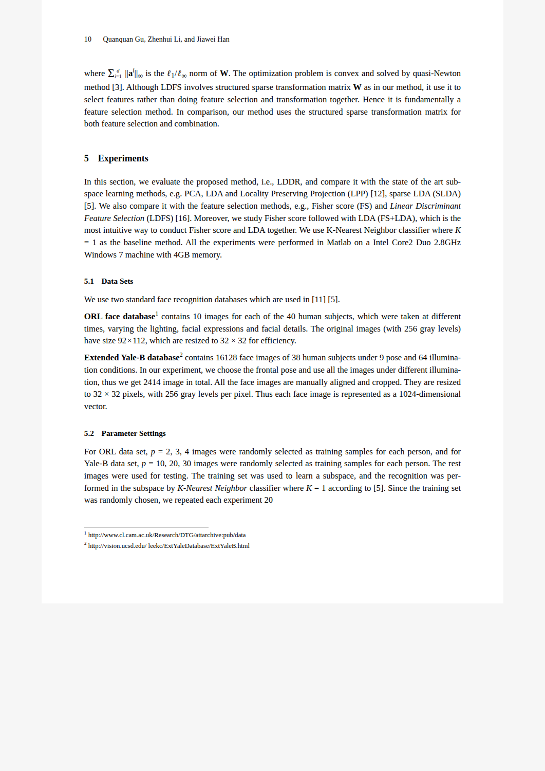10 Quanquan Gu, Zhenhui Li, and Jiawei Han
where Σdi=1 ||ai||∞ is the ℓ1/ℓ∞ norm of W. The optimization problem is convex and solved by quasi-Newton method [3]. Although LDFS involves structured sparse transformation matrix W as in our method, it use it to select features rather than doing feature selection and transformation together. Hence it is fundamentally a feature selection method. In comparison, our method uses the structured sparse transformation matrix for both feature selection and combination.
5 Experiments
In this section, we evaluate the proposed method, i.e., LDDR, and compare it with the state of the art subspace learning methods, e.g. PCA, LDA and Locality Preserving Projection (LPP) [12], sparse LDA (SLDA) [5]. We also compare it with the feature selection methods, e.g., Fisher score (FS) and Linear Discriminant Feature Selection (LDFS) [16]. Moreover, we study Fisher score followed with LDA (FS+LDA), which is the most intuitive way to conduct Fisher score and LDA together. We use K-Nearest Neighbor classifier where K = 1 as the baseline method. All the experiments were performed in Matlab on a Intel Core2 Duo 2.8GHz Windows 7 machine with 4GB memory.
5.1 Data Sets
We use two standard face recognition databases which are used in [11] [5].
ORL face database1 contains 10 images for each of the 40 human subjects, which were taken at different times, varying the lighting, facial expressions and facial details. The original images (with 256 gray levels) have size 92 × 112, which are resized to 32 × 32 for efficiency.
Extended Yale-B database2 contains 16128 face images of 38 human subjects under 9 pose and 64 illumination conditions. In our experiment, we choose the frontal pose and use all the images under different illumination, thus we get 2414 image in total. All the face images are manually aligned and cropped. They are resized to 32 × 32 pixels, with 256 gray levels per pixel. Thus each face image is represented as a 1024-dimensional vector.
5.2 Parameter Settings
For ORL data set, p = 2, 3, 4 images were randomly selected as training samples for each person, and for Yale-B data set, p = 10, 20, 30 images were randomly selected as training samples for each person. The rest images were used for testing. The training set was used to learn a subspace, and the recognition was performed in the subspace by K-Nearest Neighbor classifier where K = 1 according to [5]. Since the training set was randomly chosen, we repeated each experiment 20
1http://www.cl.cam.ac.uk/Research/DTG/attarchive:pub/data
2http://vision.ucsd.edu/ leekc/ExtYaleDatabase/ExtYaleB.html